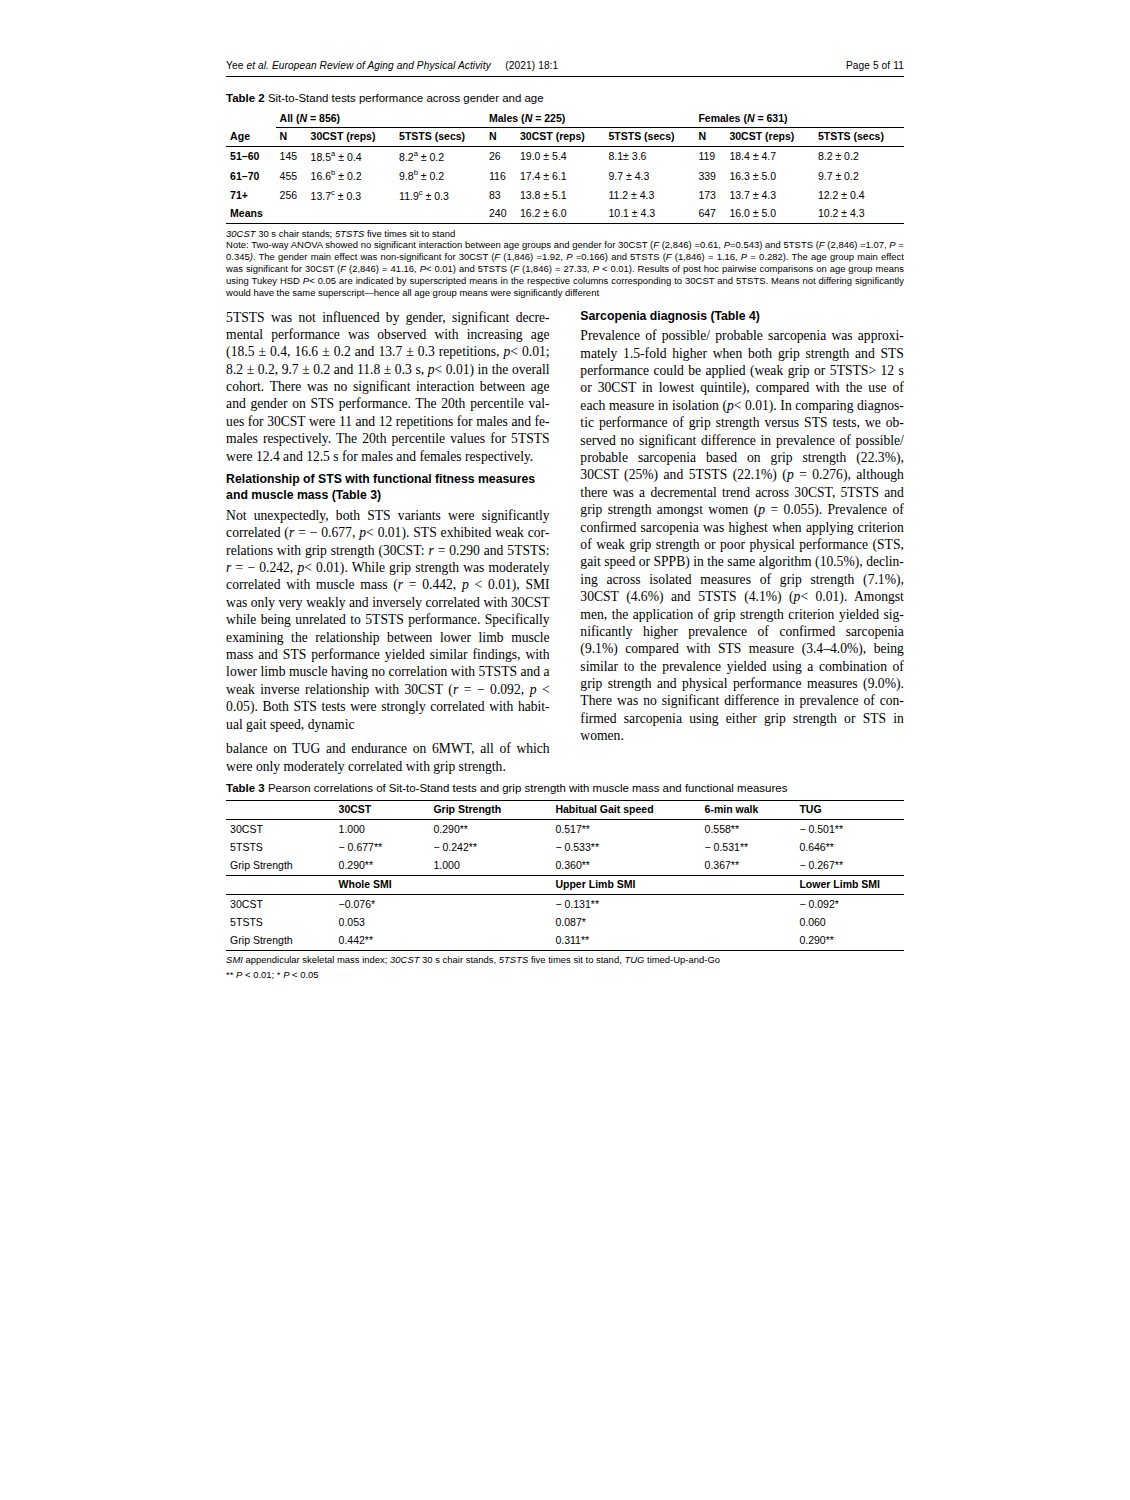Yee et al. European Review of Aging and Physical Activity (2021) 18:1
Page 5 of 11
Table 2 Sit-to-Stand tests performance across gender and age
| | All ( N = 856) | Males ( N = 225) | Females ( N = 631) |
| --- | --- | --- | --- |
| Age | N | 30CST (reps) | 5TSTS (secs) | N | 30CST (reps) | 5TSTS (secs) | N | 30CST (reps) | 5TSTS (secs) |
| 51–60 | 145 | 18.5 a ± 0.4 | 8.2 a ± 0.2 | 26 | 19.0 ± 5.4 | 8.1± 3.6 | 119 | 18.4 ± 4.7 | 8.2 ± 0.2 |
| 61–70 | 455 | 16.6 b ± 0.2 | 9.8 b ± 0.2 | 116 | 17.4 ± 6.1 | 9.7 ± 4.3 | 339 | 16.3 ± 5.0 | 9.7 ± 0.2 |
| 71+ | 256 | 13.7 c ± 0.3 | 11.9 c ± 0.3 | 83 | 13.8 ± 5.1 | 11.2 ± 4.3 | 173 | 13.7 ± 4.3 | 12.2 ± 0.4 |
| Means | | | | 240 | 16.2 ± 6.0 | 10.1 ± 4.3 | 647 | 16.0 ± 5.0 | 10.2 ± 4.3 |
30CST 30 s chair stands; 5TSTS five times sit to stand
Note: Two-way ANOVA showed no significant interaction between age groups and gender for 30CST (F (2,846) =0.61, P=0.543) and 5TSTS (F (2,846) =1.07, P = 0.345). The gender main effect was non-significant for 30CST (F (1,846) =1.92, P =0.166) and 5TSTS (F (1,846) = 1.16, P = 0.282). The age group main effect was significant for 30CST (F (2,846) = 41.16, P< 0.01) and 5TSTS (F (1,846) = 27.33, P < 0.01). Results of post hoc pairwise comparisons on age group means using Tukey HSD P< 0.05 are indicated by superscripted means in the respective columns corresponding to 30CST and 5TSTS. Means not differing significantly would have the same superscript—hence all age group means were significantly different
5TSTS was not influenced by gender, significant decremental performance was observed with increasing age (18.5 ± 0.4, 16.6 ± 0.2 and 13.7 ± 0.3 repetitions, p< 0.01; 8.2 ± 0.2, 9.7 ± 0.2 and 11.8 ± 0.3 s, p< 0.01) in the overall cohort. There was no significant interaction between age and gender on STS performance. The 20th percentile values for 30CST were 11 and 12 repetitions for males and females respectively. The 20th percentile values for 5TSTS were 12.4 and 12.5 s for males and females respectively.
Relationship of STS with functional fitness measures and muscle mass (Table 3)
Not unexpectedly, both STS variants were significantly correlated (r = − 0.677, p< 0.01). STS exhibited weak correlations with grip strength (30CST: r = 0.290 and 5TSTS: r = − 0.242, p< 0.01). While grip strength was moderately correlated with muscle mass (r = 0.442, p < 0.01), SMI was only very weakly and inversely correlated with 30CST while being unrelated to 5TSTS performance. Specifically examining the relationship between lower limb muscle mass and STS performance yielded similar findings, with lower limb muscle having no correlation with 5TSTS and a weak inverse relationship with 30CST (r = − 0.092, p < 0.05). Both STS tests were strongly correlated with habitual gait speed, dynamic
balance on TUG and endurance on 6MWT, all of which were only moderately correlated with grip strength.
Sarcopenia diagnosis (Table 4)
Prevalence of possible/ probable sarcopenia was approximately 1.5-fold higher when both grip strength and STS performance could be applied (weak grip or 5TSTS> 12 s or 30CST in lowest quintile), compared with the use of each measure in isolation (p< 0.01). In comparing diagnostic performance of grip strength versus STS tests, we observed no significant difference in prevalence of possible/ probable sarcopenia based on grip strength (22.3%), 30CST (25%) and 5TSTS (22.1%) (p = 0.276), although there was a decremental trend across 30CST, 5TSTS and grip strength amongst women (p = 0.055). Prevalence of confirmed sarcopenia was highest when applying criterion of weak grip strength or poor physical performance (STS, gait speed or SPPB) in the same algorithm (10.5%), declining across isolated measures of grip strength (7.1%), 30CST (4.6%) and 5TSTS (4.1%) (p< 0.01). Amongst men, the application of grip strength criterion yielded significantly higher prevalence of confirmed sarcopenia (9.1%) compared with STS measure (3.4–4.0%), being similar to the prevalence yielded using a combination of grip strength and physical performance measures (9.0%). There was no significant difference in prevalence of confirmed sarcopenia using either grip strength or STS in women.
Table 3 Pearson correlations of Sit-to-Stand tests and grip strength with muscle mass and functional measures
| | 30CST | Grip Strength | Habitual Gait speed | 6-min walk | TUG |
| --- | --- | --- | --- | --- | --- |
| 30CST | 1.000 | 0.290** | 0.517** | 0.558** | − 0.501** |
| 5TSTS | − 0.677** | − 0.242** | − 0.533** | − 0.531** | 0.646** |
| Grip Strength | 0.290** | 1.000 | 0.360** | 0.367** | − 0.267** |
| | Whole SMI | | Upper Limb SMI | | Lower Limb SMI |
| 30CST | −0.076* | | − 0.131** | | − 0.092* |
| 5TSTS | 0.053 | | 0.087* | | 0.060 |
| Grip Strength | 0.442** | | 0.311** | | 0.290** |
SMI appendicular skeletal mass index; 30CST 30 s chair stands, 5TSTS five times sit to stand, TUG timed-Up-and-Go
** P < 0.01; * P < 0.05